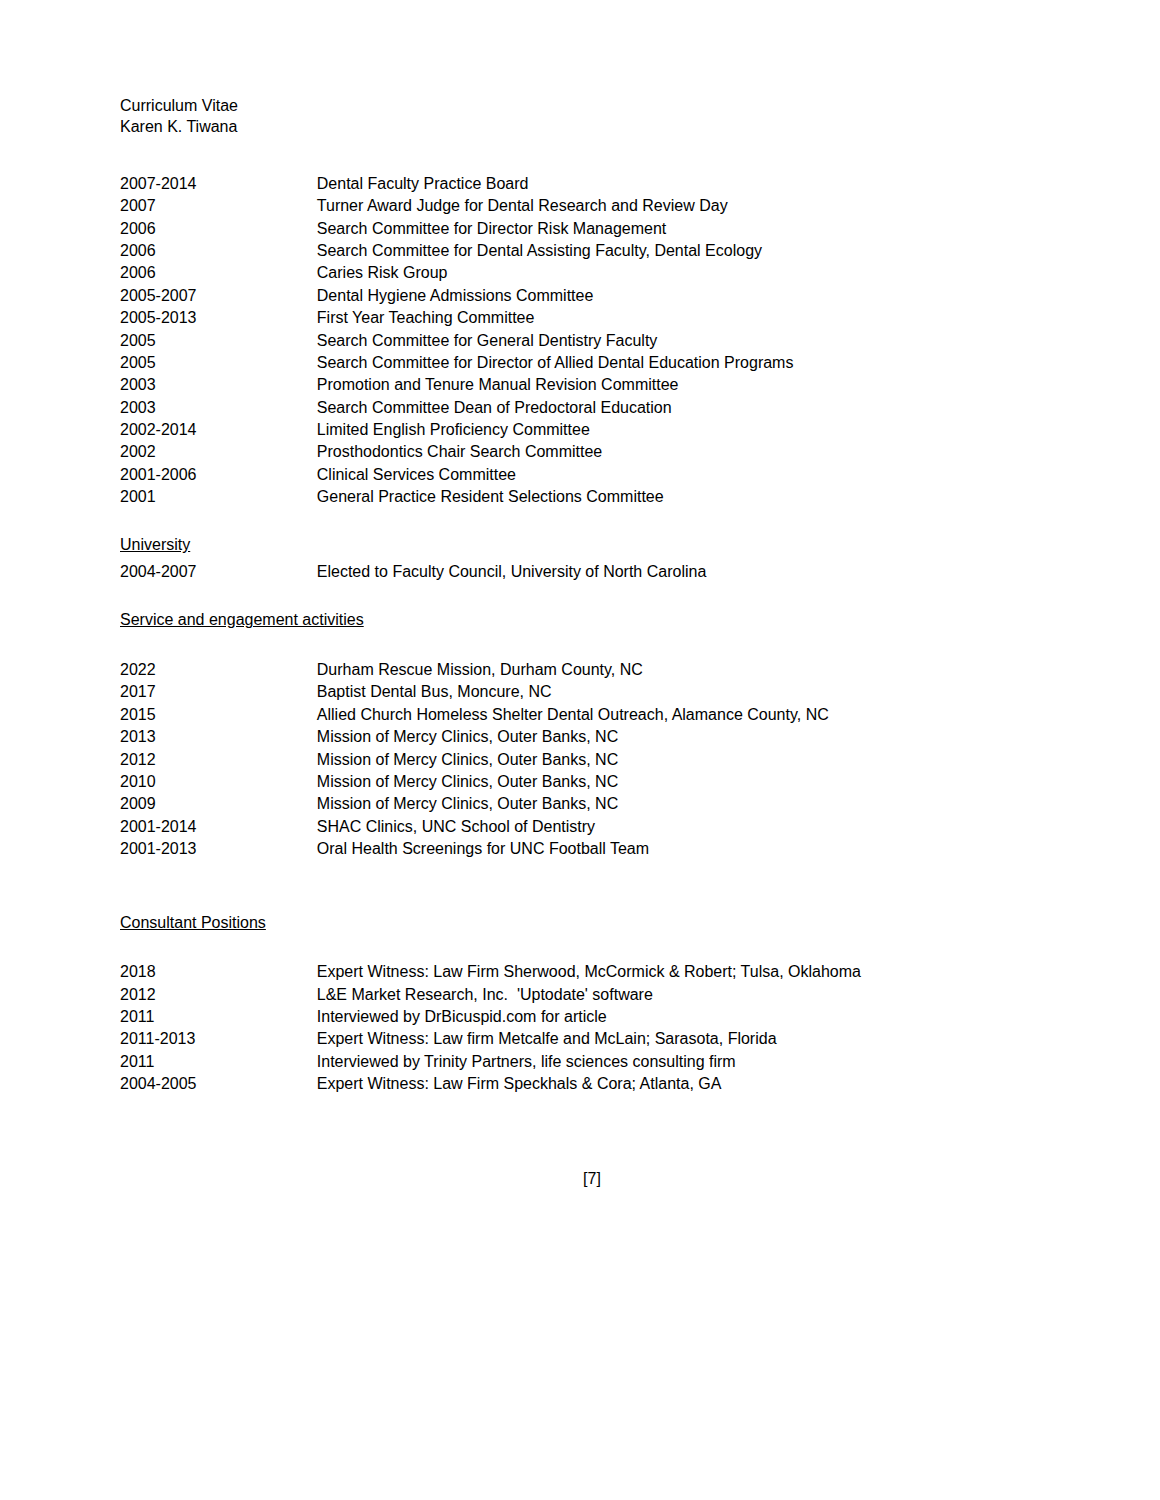Curriculum Vitae
Karen K. Tiwana
| 2007-2014 | Dental Faculty Practice Board |
| 2007 | Turner Award Judge for Dental Research and Review Day |
| 2006 | Search Committee for Director Risk Management |
| 2006 | Search Committee for Dental Assisting Faculty, Dental Ecology |
| 2006 | Caries Risk Group |
| 2005-2007 | Dental Hygiene Admissions Committee |
| 2005-2013 | First Year Teaching Committee |
| 2005 | Search Committee for General Dentistry Faculty |
| 2005 | Search Committee for Director of Allied Dental Education Programs |
| 2003 | Promotion and Tenure Manual Revision Committee |
| 2003 | Search Committee Dean of Predoctoral Education |
| 2002-2014 | Limited English Proficiency Committee |
| 2002 | Prosthodontics Chair Search Committee |
| 2001-2006 | Clinical Services Committee |
| 2001 | General Practice Resident Selections Committee |
University
| 2004-2007 | Elected to Faculty Council, University of North Carolina |
Service and engagement activities
| 2022 | Durham Rescue Mission, Durham County, NC |
| 2017 | Baptist Dental Bus, Moncure, NC |
| 2015 | Allied Church Homeless Shelter Dental Outreach, Alamance County, NC |
| 2013 | Mission of Mercy Clinics, Outer Banks, NC |
| 2012 | Mission of Mercy Clinics, Outer Banks, NC |
| 2010 | Mission of Mercy Clinics, Outer Banks, NC |
| 2009 | Mission of Mercy Clinics, Outer Banks, NC |
| 2001-2014 | SHAC Clinics, UNC School of Dentistry |
| 2001-2013 | Oral Health Screenings for UNC Football Team |
Consultant Positions
| 2018 | Expert Witness: Law Firm Sherwood, McCormick & Robert; Tulsa, Oklahoma |
| 2012 | L&E Market Research, Inc. 'Uptodate' software |
| 2011 | Interviewed by DrBicuspid.com for article |
| 2011-2013 | Expert Witness: Law firm Metcalfe and McLain; Sarasota, Florida |
| 2011 | Interviewed by Trinity Partners, life sciences consulting firm |
| 2004-2005 | Expert Witness: Law Firm Speckhals & Cora; Atlanta, GA |
[7]